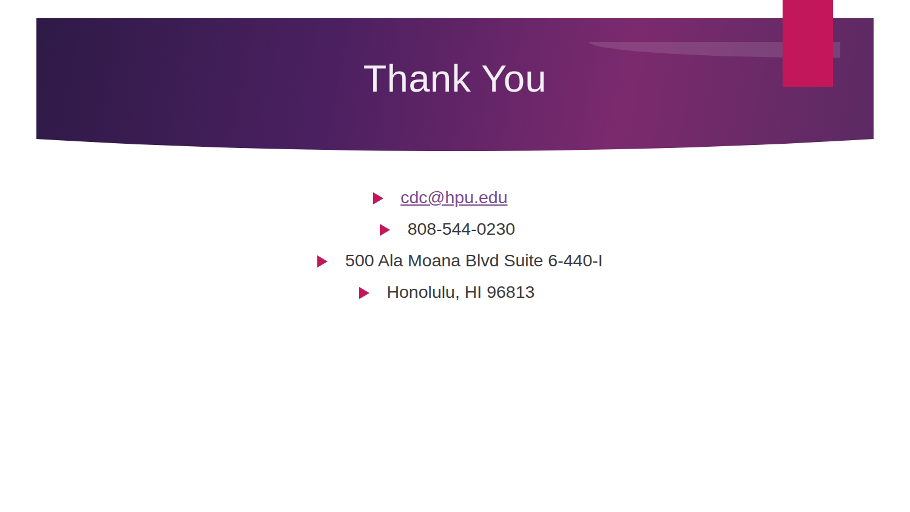Thank You
cdc@hpu.edu
808-544-0230
500 Ala Moana Blvd Suite 6-440-I
Honolulu, HI 96813